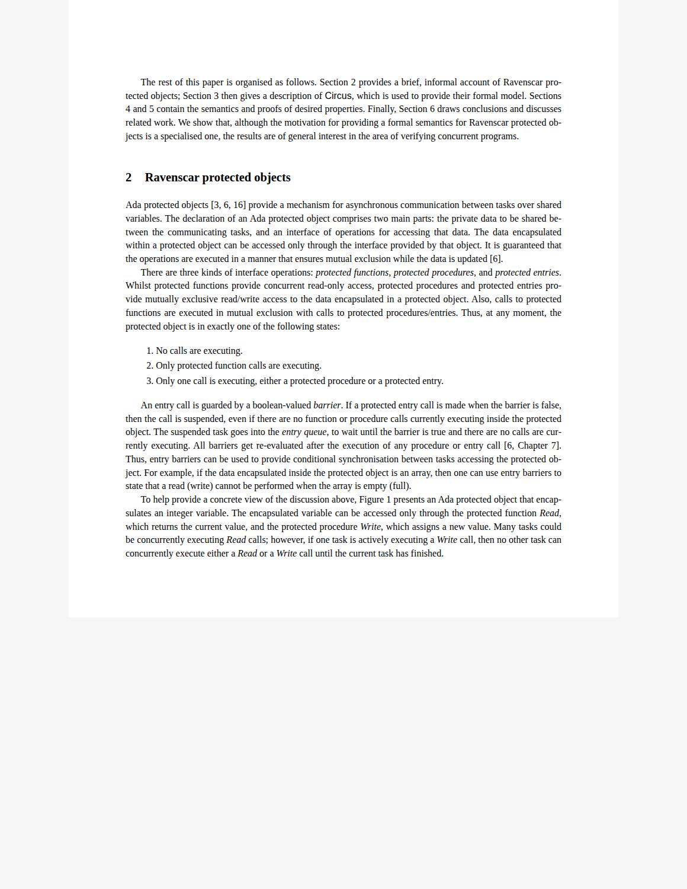The rest of this paper is organised as follows. Section 2 provides a brief, informal account of Ravenscar protected objects; Section 3 then gives a description of Circus, which is used to provide their formal model. Sections 4 and 5 contain the semantics and proofs of desired properties. Finally, Section 6 draws conclusions and discusses related work. We show that, although the motivation for providing a formal semantics for Ravenscar protected objects is a specialised one, the results are of general interest in the area of verifying concurrent programs.
2 Ravenscar protected objects
Ada protected objects [3, 6, 16] provide a mechanism for asynchronous communication between tasks over shared variables. The declaration of an Ada protected object comprises two main parts: the private data to be shared between the communicating tasks, and an interface of operations for accessing that data. The data encapsulated within a protected object can be accessed only through the interface provided by that object. It is guaranteed that the operations are executed in a manner that ensures mutual exclusion while the data is updated [6].
There are three kinds of interface operations: protected functions, protected procedures, and protected entries. Whilst protected functions provide concurrent read-only access, protected procedures and protected entries provide mutually exclusive read/write access to the data encapsulated in a protected object. Also, calls to protected functions are executed in mutual exclusion with calls to protected procedures/entries. Thus, at any moment, the protected object is in exactly one of the following states:
No calls are executing.
Only protected function calls are executing.
Only one call is executing, either a protected procedure or a protected entry.
An entry call is guarded by a boolean-valued barrier. If a protected entry call is made when the barrier is false, then the call is suspended, even if there are no function or procedure calls currently executing inside the protected object. The suspended task goes into the entry queue, to wait until the barrier is true and there are no calls are currently executing. All barriers get re-evaluated after the execution of any procedure or entry call [6, Chapter 7]. Thus, entry barriers can be used to provide conditional synchronisation between tasks accessing the protected object. For example, if the data encapsulated inside the protected object is an array, then one can use entry barriers to state that a read (write) cannot be performed when the array is empty (full).
To help provide a concrete view of the discussion above, Figure 1 presents an Ada protected object that encapsulates an integer variable. The encapsulated variable can be accessed only through the protected function Read, which returns the current value, and the protected procedure Write, which assigns a new value. Many tasks could be concurrently executing Read calls; however, if one task is actively executing a Write call, then no other task can concurrently execute either a Read or a Write call until the current task has finished.